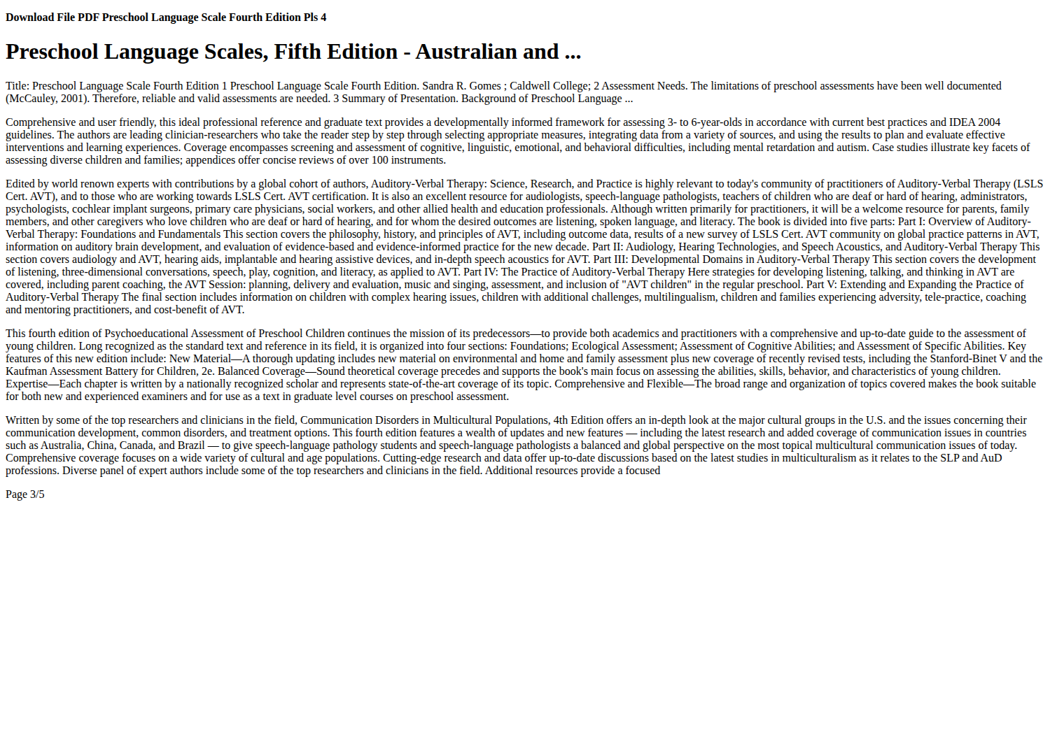Download File PDF Preschool Language Scale Fourth Edition Pls 4
Preschool Language Scales, Fifth Edition - Australian and ...
Title: Preschool Language Scale Fourth Edition 1 Preschool Language Scale Fourth Edition. Sandra R. Gomes ; Caldwell College; 2 Assessment Needs. The limitations of preschool assessments have been well documented (McCauley, 2001). Therefore, reliable and valid assessments are needed. 3 Summary of Presentation. Background of Preschool Language ...
Comprehensive and user friendly, this ideal professional reference and graduate text provides a developmentally informed framework for assessing 3- to 6-year-olds in accordance with current best practices and IDEA 2004 guidelines. The authors are leading clinician-researchers who take the reader step by step through selecting appropriate measures, integrating data from a variety of sources, and using the results to plan and evaluate effective interventions and learning experiences. Coverage encompasses screening and assessment of cognitive, linguistic, emotional, and behavioral difficulties, including mental retardation and autism. Case studies illustrate key facets of assessing diverse children and families; appendices offer concise reviews of over 100 instruments.
Edited by world renown experts with contributions by a global cohort of authors, Auditory-Verbal Therapy: Science, Research, and Practice is highly relevant to today's community of practitioners of Auditory-Verbal Therapy (LSLS Cert. AVT), and to those who are working towards LSLS Cert. AVT certification. It is also an excellent resource for audiologists, speech-language pathologists, teachers of children who are deaf or hard of hearing, administrators, psychologists, cochlear implant surgeons, primary care physicians, social workers, and other allied health and education professionals. Although written primarily for practitioners, it will be a welcome resource for parents, family members, and other caregivers who love children who are deaf or hard of hearing, and for whom the desired outcomes are listening, spoken language, and literacy. The book is divided into five parts: Part I: Overview of Auditory-Verbal Therapy: Foundations and Fundamentals This section covers the philosophy, history, and principles of AVT, including outcome data, results of a new survey of LSLS Cert. AVT community on global practice patterns in AVT, information on auditory brain development, and evaluation of evidence-based and evidence-informed practice for the new decade. Part II: Audiology, Hearing Technologies, and Speech Acoustics, and Auditory-Verbal Therapy This section covers audiology and AVT, hearing aids, implantable and hearing assistive devices, and in-depth speech acoustics for AVT. Part III: Developmental Domains in Auditory-Verbal Therapy This section covers the development of listening, three-dimensional conversations, speech, play, cognition, and literacy, as applied to AVT. Part IV: The Practice of Auditory-Verbal Therapy Here strategies for developing listening, talking, and thinking in AVT are covered, including parent coaching, the AVT Session: planning, delivery and evaluation, music and singing, assessment, and inclusion of "AVT children" in the regular preschool. Part V: Extending and Expanding the Practice of Auditory-Verbal Therapy The final section includes information on children with complex hearing issues, children with additional challenges, multilingualism, children and families experiencing adversity, tele-practice, coaching and mentoring practitioners, and cost-benefit of AVT.
This fourth edition of Psychoeducational Assessment of Preschool Children continues the mission of its predecessors—to provide both academics and practitioners with a comprehensive and up-to-date guide to the assessment of young children. Long recognized as the standard text and reference in its field, it is organized into four sections: Foundations; Ecological Assessment; Assessment of Cognitive Abilities; and Assessment of Specific Abilities. Key features of this new edition include: New Material—A thorough updating includes new material on environmental and home and family assessment plus new coverage of recently revised tests, including the Stanford-Binet V and the Kaufman Assessment Battery for Children, 2e. Balanced Coverage—Sound theoretical coverage precedes and supports the book's main focus on assessing the abilities, skills, behavior, and characteristics of young children. Expertise—Each chapter is written by a nationally recognized scholar and represents state-of-the-art coverage of its topic. Comprehensive and Flexible—The broad range and organization of topics covered makes the book suitable for both new and experienced examiners and for use as a text in graduate level courses on preschool assessment.
Written by some of the top researchers and clinicians in the field, Communication Disorders in Multicultural Populations, 4th Edition offers an in-depth look at the major cultural groups in the U.S. and the issues concerning their communication development, common disorders, and treatment options. This fourth edition features a wealth of updates and new features — including the latest research and added coverage of communication issues in countries such as Australia, China, Canada, and Brazil — to give speech-language pathology students and speech-language pathologists a balanced and global perspective on the most topical multicultural communication issues of today. Comprehensive coverage focuses on a wide variety of cultural and age populations. Cutting-edge research and data offer up-to-date discussions based on the latest studies in multiculturalism as it relates to the SLP and AuD professions. Diverse panel of expert authors include some of the top researchers and clinicians in the field. Additional resources provide a focused
Page 3/5